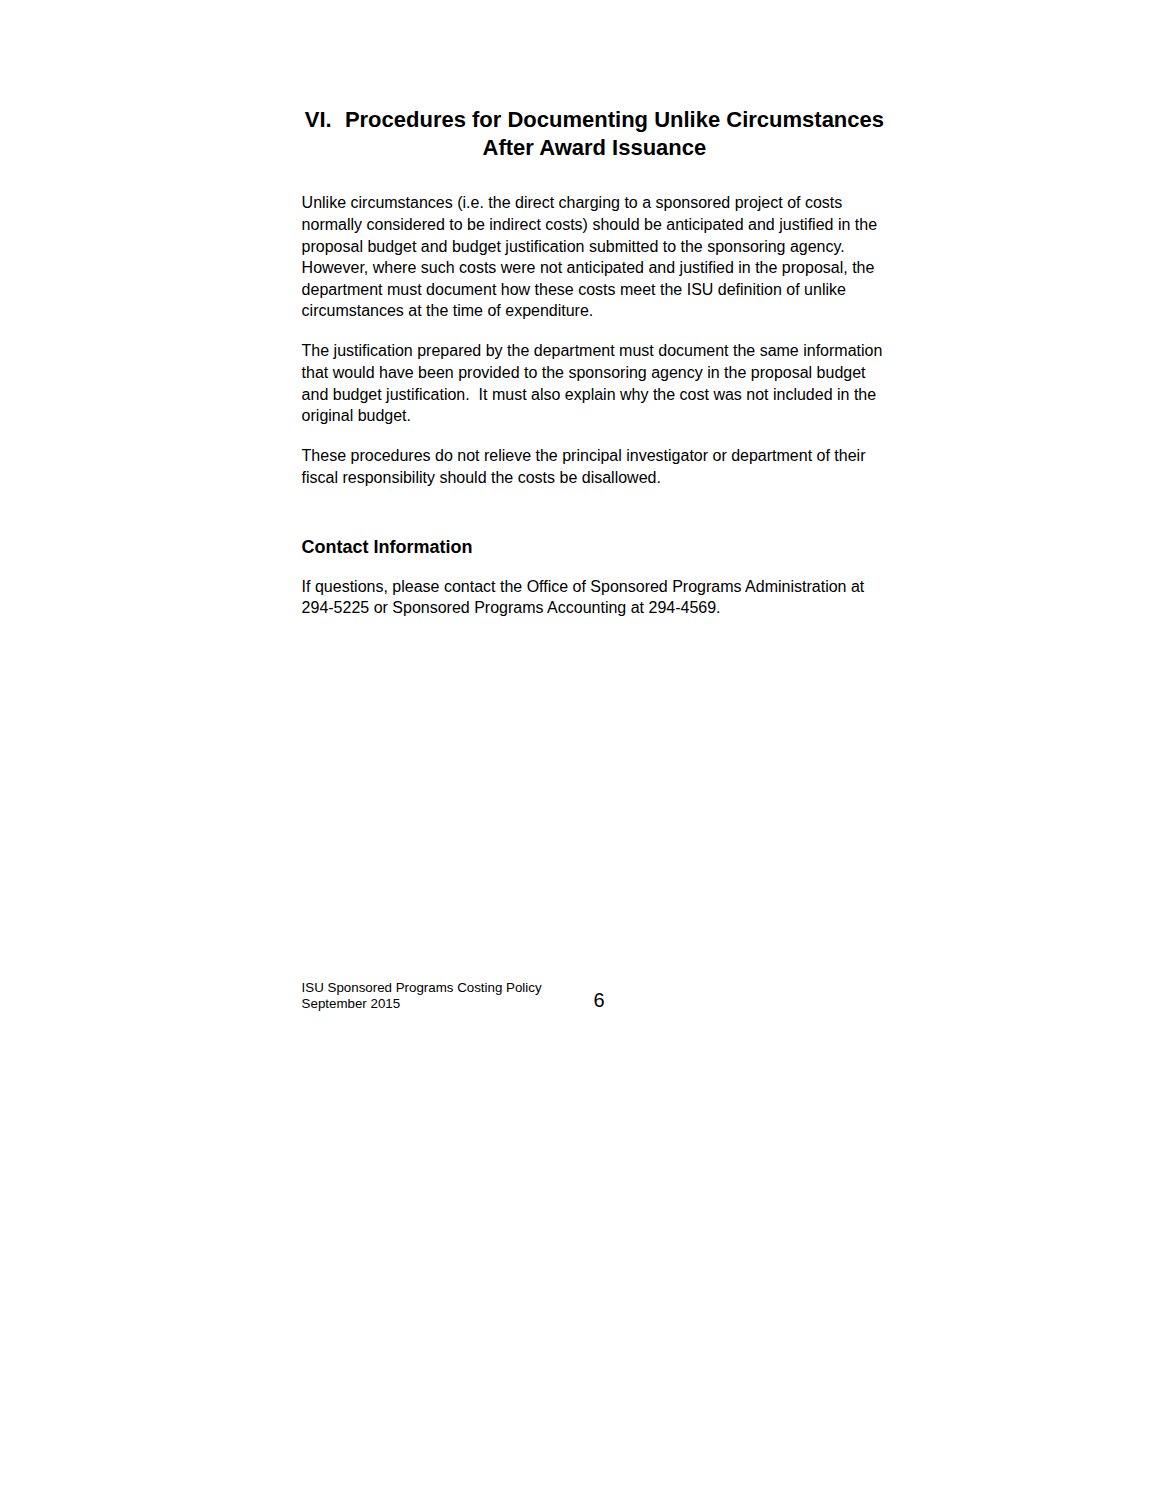VI. Procedures for Documenting Unlike Circumstances After Award Issuance
Unlike circumstances (i.e. the direct charging to a sponsored project of costs normally considered to be indirect costs) should be anticipated and justified in the proposal budget and budget justification submitted to the sponsoring agency. However, where such costs were not anticipated and justified in the proposal, the department must document how these costs meet the ISU definition of unlike circumstances at the time of expenditure.
The justification prepared by the department must document the same information that would have been provided to the sponsoring agency in the proposal budget and budget justification. It must also explain why the cost was not included in the original budget.
These procedures do not relieve the principal investigator or department of their fiscal responsibility should the costs be disallowed.
Contact Information
If questions, please contact the Office of Sponsored Programs Administration at 294-5225 or Sponsored Programs Accounting at 294-4569.
ISU Sponsored Programs Costing Policy
September 20156